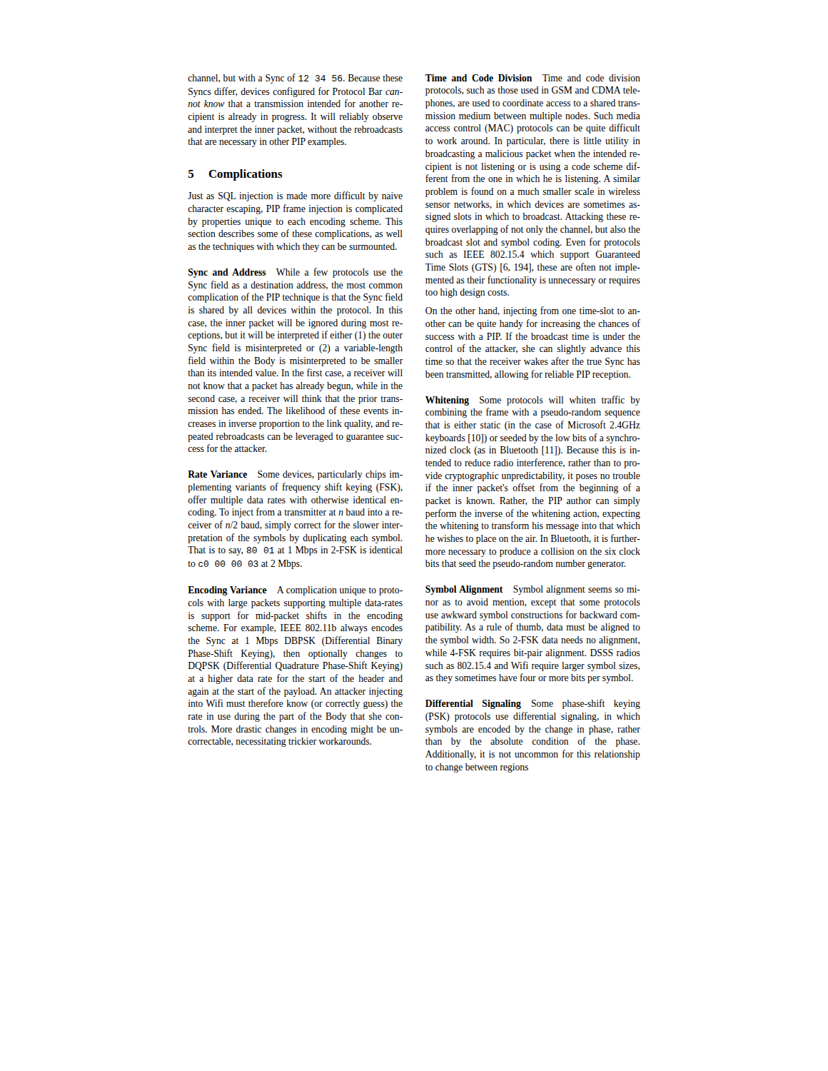channel, but with a Sync of 12 34 56. Because these Syncs differ, devices configured for Protocol Bar cannot know that a transmission intended for another recipient is already in progress. It will reliably observe and interpret the inner packet, without the rebroadcasts that are necessary in other PIP examples.
5 Complications
Just as SQL injection is made more difficult by naive character escaping, PIP frame injection is complicated by properties unique to each encoding scheme. This section describes some of these complications, as well as the techniques with which they can be surmounted.
Sync and Address While a few protocols use the Sync field as a destination address, the most common complication of the PIP technique is that the Sync field is shared by all devices within the protocol. In this case, the inner packet will be ignored during most receptions, but it will be interpreted if either (1) the outer Sync field is misinterpreted or (2) a variable-length field within the Body is misinterpreted to be smaller than its intended value. In the first case, a receiver will not know that a packet has already begun, while in the second case, a receiver will think that the prior transmission has ended. The likelihood of these events increases in inverse proportion to the link quality, and repeated rebroadcasts can be leveraged to guarantee success for the attacker.
Rate Variance Some devices, particularly chips implementing variants of frequency shift keying (FSK), offer multiple data rates with otherwise identical encoding. To inject from a transmitter at n baud into a receiver of n/2 baud, simply correct for the slower interpretation of the symbols by duplicating each symbol. That is to say, 80 01 at 1 Mbps in 2-FSK is identical to c0 00 00 03 at 2 Mbps.
Encoding Variance A complication unique to protocols with large packets supporting multiple data-rates is support for mid-packet shifts in the encoding scheme. For example, IEEE 802.11b always encodes the Sync at 1 Mbps DBPSK (Differential Binary Phase-Shift Keying), then optionally changes to DQPSK (Differential Quadrature Phase-Shift Keying) at a higher data rate for the start of the header and again at the start of the payload. An attacker injecting into Wifi must therefore know (or correctly guess) the rate in use during the part of the Body that she controls. More drastic changes in encoding might be uncorrectable, necessitating trickier workarounds.
Time and Code Division Time and code division protocols, such as those used in GSM and CDMA telephones, are used to coordinate access to a shared transmission medium between multiple nodes. Such media access control (MAC) protocols can be quite difficult to work around. In particular, there is little utility in broadcasting a malicious packet when the intended recipient is not listening or is using a code scheme different from the one in which he is listening. A similar problem is found on a much smaller scale in wireless sensor networks, in which devices are sometimes assigned slots in which to broadcast. Attacking these requires overlapping of not only the channel, but also the broadcast slot and symbol coding. Even for protocols such as IEEE 802.15.4 which support Guaranteed Time Slots (GTS) [6, 194], these are often not implemented as their functionality is unnecessary or requires too high design costs.
On the other hand, injecting from one time-slot to another can be quite handy for increasing the chances of success with a PIP. If the broadcast time is under the control of the attacker, she can slightly advance this time so that the receiver wakes after the true Sync has been transmitted, allowing for reliable PIP reception.
Whitening Some protocols will whiten traffic by combining the frame with a pseudo-random sequence that is either static (in the case of Microsoft 2.4GHz keyboards [10]) or seeded by the low bits of a synchronized clock (as in Bluetooth [11]). Because this is intended to reduce radio interference, rather than to provide cryptographic unpredictability, it poses no trouble if the inner packet's offset from the beginning of a packet is known. Rather, the PIP author can simply perform the inverse of the whitening action, expecting the whitening to transform his message into that which he wishes to place on the air. In Bluetooth, it is furthermore necessary to produce a collision on the six clock bits that seed the pseudo-random number generator.
Symbol Alignment Symbol alignment seems so minor as to avoid mention, except that some protocols use awkward symbol constructions for backward compatibility. As a rule of thumb, data must be aligned to the symbol width. So 2-FSK data needs no alignment, while 4-FSK requires bit-pair alignment. DSSS radios such as 802.15.4 and Wifi require larger symbol sizes, as they sometimes have four or more bits per symbol.
Differential Signaling Some phase-shift keying (PSK) protocols use differential signaling, in which symbols are encoded by the change in phase, rather than by the absolute condition of the phase. Additionally, it is not uncommon for this relationship to change between regions